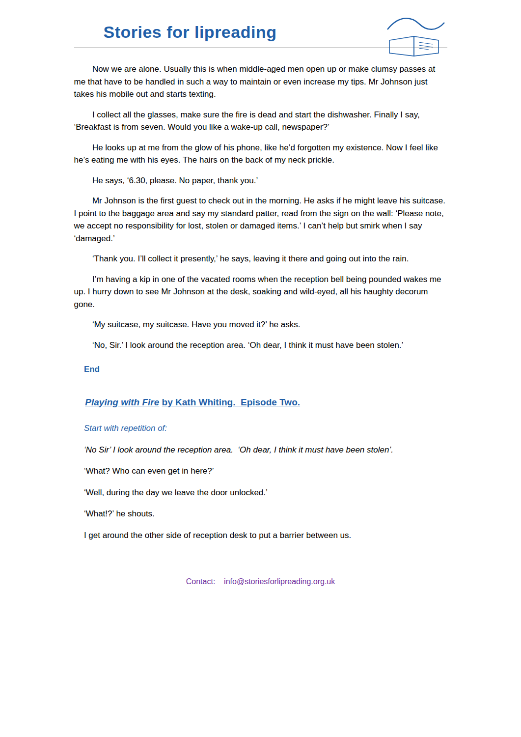Stories for lipreading
Now we are alone. Usually this is when middle-aged men open up or make clumsy passes at me that have to be handled in such a way to maintain or even increase my tips. Mr Johnson just takes his mobile out and starts texting.
I collect all the glasses, make sure the fire is dead and start the dishwasher. Finally I say, ‘Breakfast is from seven. Would you like a wake-up call, newspaper?’
He looks up at me from the glow of his phone, like he’d forgotten my existence. Now I feel like he’s eating me with his eyes. The hairs on the back of my neck prickle.
He says, ‘6.30, please. No paper, thank you.’
Mr Johnson is the first guest to check out in the morning. He asks if he might leave his suitcase. I point to the baggage area and say my standard patter, read from the sign on the wall: ‘Please note, we accept no responsibility for lost, stolen or damaged items.’ I can’t help but smirk when I say ‘damaged.’
‘Thank you. I’ll collect it presently,’ he says, leaving it there and going out into the rain.
I’m having a kip in one of the vacated rooms when the reception bell being pounded wakes me up. I hurry down to see Mr Johnson at the desk, soaking and wild-eyed, all his haughty decorum gone.
‘My suitcase, my suitcase. Have you moved it?’ he asks.
‘No, Sir.’ I look around the reception area. ‘Oh dear, I think it must have been stolen.’
End
Playing with Fire by Kath Whiting. Episode Two.
Start with repetition of:
‘No Sir’ I look around the reception area. ‘Oh dear, I think it must have been stolen’.
‘What? Who can even get in here?’
‘Well, during the day we leave the door unlocked.’
‘What!?’ he shouts.
I get around the other side of reception desk to put a barrier between us.
Contact: info@storiesforlipreading.org.uk